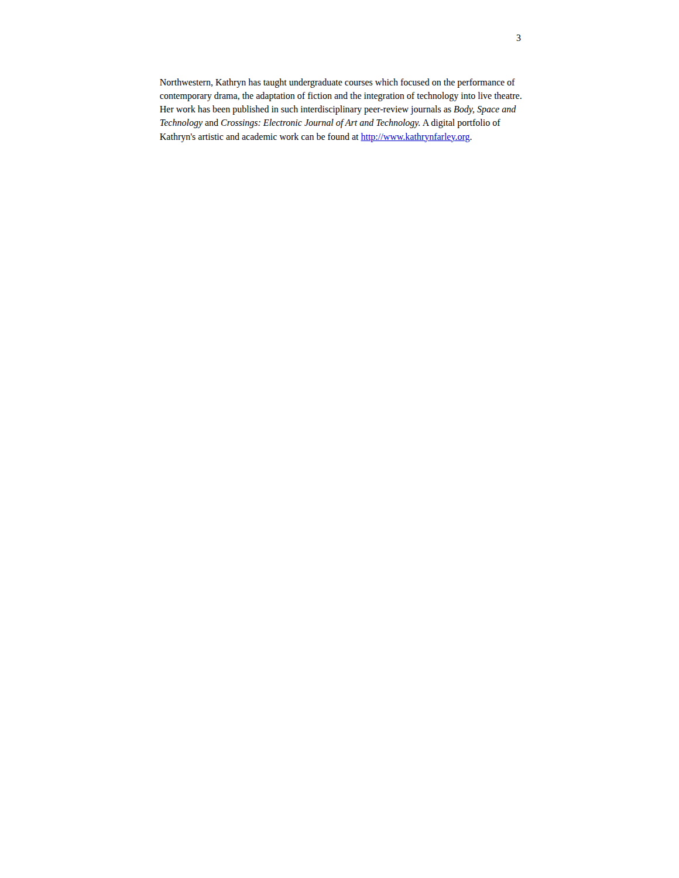3
Northwestern, Kathryn has taught undergraduate courses which focused on the performance of contemporary drama, the adaptation of fiction and the integration of technology into live theatre. Her work has been published in such interdisciplinary peer-review journals as Body, Space and Technology and Crossings: Electronic Journal of Art and Technology. A digital portfolio of Kathryn's artistic and academic work can be found at http://www.kathrynfarley.org.